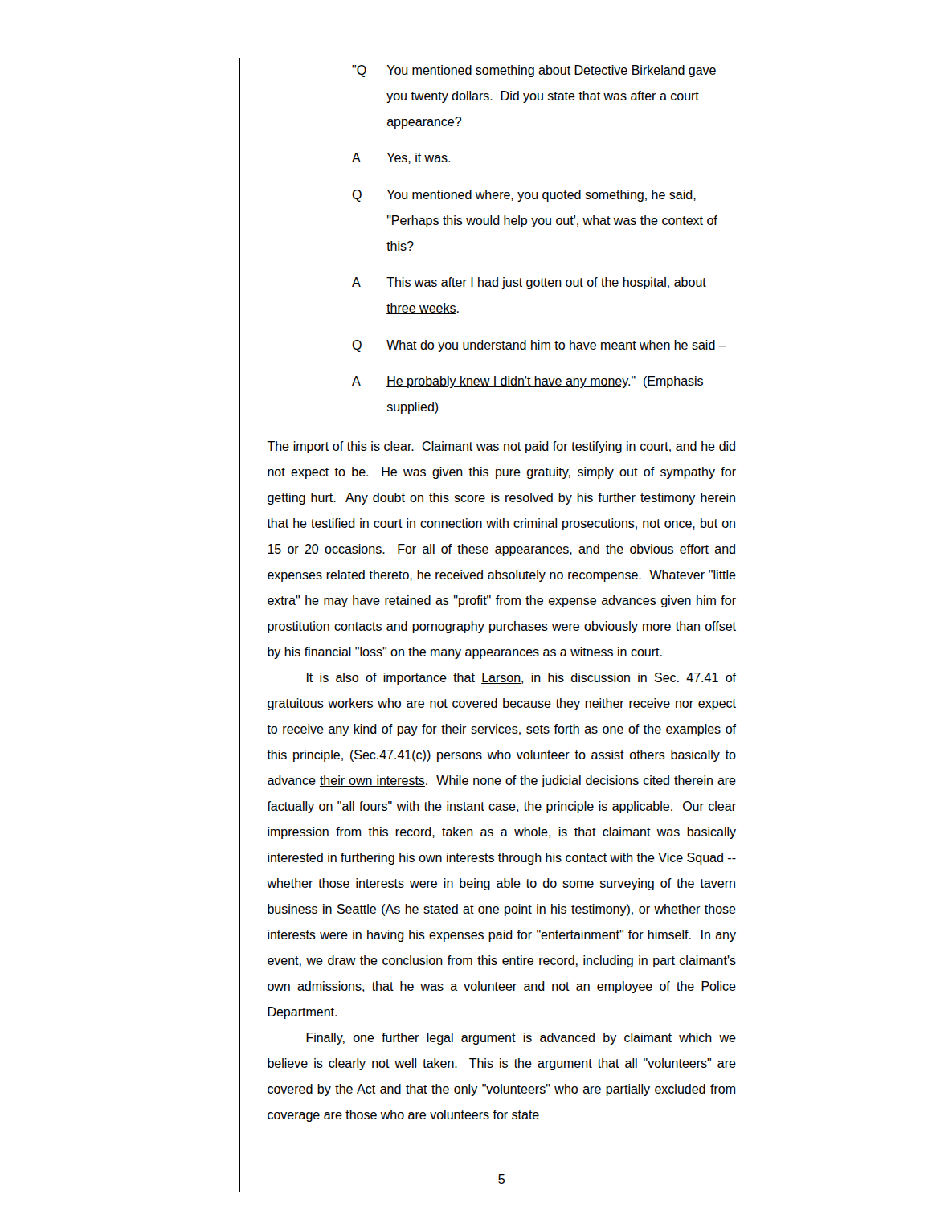"Q
You mentioned something about Detective Birkeland gave you twenty dollars. Did you state that was after a court appearance?
A
Yes, it was.
Q
You mentioned where, you quoted something, he said, "Perhaps this would help you out', what was the context of this?
A
This was after I had just gotten out of the hospital, about three weeks.
Q
What do you understand him to have meant when he said –
A
He probably knew I didn't have any money." (Emphasis supplied)
The import of this is clear. Claimant was not paid for testifying in court, and he did not expect to be. He was given this pure gratuity, simply out of sympathy for getting hurt. Any doubt on this score is resolved by his further testimony herein that he testified in court in connection with criminal prosecutions, not once, but on 15 or 20 occasions. For all of these appearances, and the obvious effort and expenses related thereto, he received absolutely no recompense. Whatever "little extra" he may have retained as "profit" from the expense advances given him for prostitution contacts and pornography purchases were obviously more than offset by his financial "loss" on the many appearances as a witness in court.
It is also of importance that Larson, in his discussion in Sec. 47.41 of gratuitous workers who are not covered because they neither receive nor expect to receive any kind of pay for their services, sets forth as one of the examples of this principle, (Sec.47.41(c)) persons who volunteer to assist others basically to advance their own interests. While none of the judicial decisions cited therein are factually on "all fours" with the instant case, the principle is applicable. Our clear impression from this record, taken as a whole, is that claimant was basically interested in furthering his own interests through his contact with the Vice Squad -- whether those interests were in being able to do some surveying of the tavern business in Seattle (As he stated at one point in his testimony), or whether those interests were in having his expenses paid for "entertainment" for himself. In any event, we draw the conclusion from this entire record, including in part claimant's own admissions, that he was a volunteer and not an employee of the Police Department.
Finally, one further legal argument is advanced by claimant which we believe is clearly not well taken. This is the argument that all "volunteers" are covered by the Act and that the only "volunteers" who are partially excluded from coverage are those who are volunteers for state
5